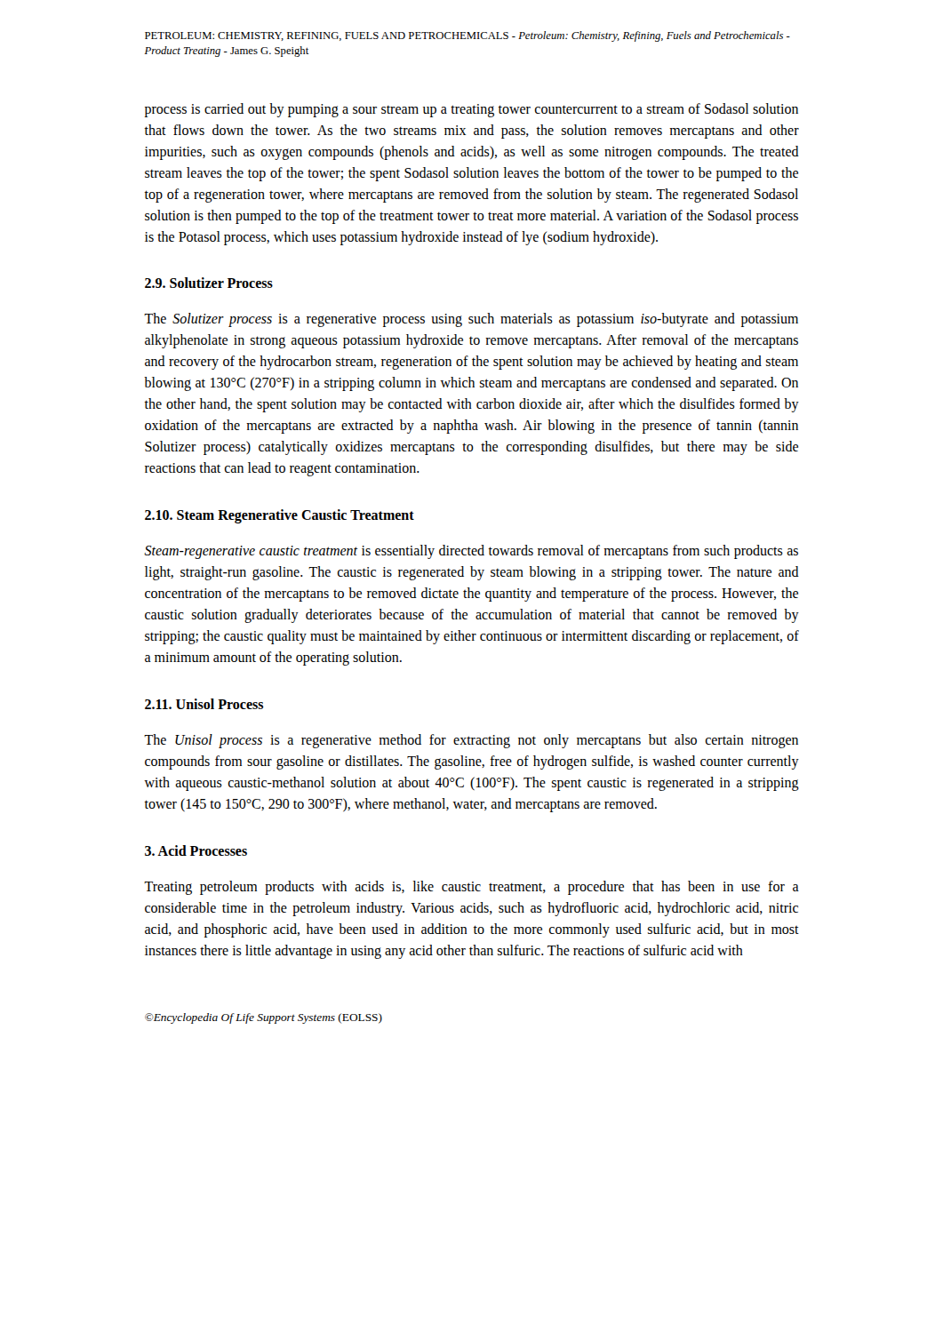Petroleum: Chemistry, Refining, Fuels and Petrochemicals - Petroleum: Chemistry, Refining, Fuels and Petrochemicals - Product Treating - James G. Speight
process is carried out by pumping a sour stream up a treating tower countercurrent to a stream of Sodasol solution that flows down the tower. As the two streams mix and pass, the solution removes mercaptans and other impurities, such as oxygen compounds (phenols and acids), as well as some nitrogen compounds. The treated stream leaves the top of the tower; the spent Sodasol solution leaves the bottom of the tower to be pumped to the top of a regeneration tower, where mercaptans are removed from the solution by steam. The regenerated Sodasol solution is then pumped to the top of the treatment tower to treat more material. A variation of the Sodasol process is the Potasol process, which uses potassium hydroxide instead of lye (sodium hydroxide).
2.9. Solutizer Process
The Solutizer process is a regenerative process using such materials as potassium iso-butyrate and potassium alkylphenolate in strong aqueous potassium hydroxide to remove mercaptans. After removal of the mercaptans and recovery of the hydrocarbon stream, regeneration of the spent solution may be achieved by heating and steam blowing at 130°C (270°F) in a stripping column in which steam and mercaptans are condensed and separated. On the other hand, the spent solution may be contacted with carbon dioxide air, after which the disulfides formed by oxidation of the mercaptans are extracted by a naphtha wash. Air blowing in the presence of tannin (tannin Solutizer process) catalytically oxidizes mercaptans to the corresponding disulfides, but there may be side reactions that can lead to reagent contamination.
2.10. Steam Regenerative Caustic Treatment
Steam-regenerative caustic treatment is essentially directed towards removal of mercaptans from such products as light, straight-run gasoline. The caustic is regenerated by steam blowing in a stripping tower. The nature and concentration of the mercaptans to be removed dictate the quantity and temperature of the process. However, the caustic solution gradually deteriorates because of the accumulation of material that cannot be removed by stripping; the caustic quality must be maintained by either continuous or intermittent discarding or replacement, of a minimum amount of the operating solution.
2.11. Unisol Process
The Unisol process is a regenerative method for extracting not only mercaptans but also certain nitrogen compounds from sour gasoline or distillates. The gasoline, free of hydrogen sulfide, is washed counter currently with aqueous caustic-methanol solution at about 40°C (100°F). The spent caustic is regenerated in a stripping tower (145 to 150°C, 290 to 300°F), where methanol, water, and mercaptans are removed.
3. Acid Processes
Treating petroleum products with acids is, like caustic treatment, a procedure that has been in use for a considerable time in the petroleum industry. Various acids, such as hydrofluoric acid, hydrochloric acid, nitric acid, and phosphoric acid, have been used in addition to the more commonly used sulfuric acid, but in most instances there is little advantage in using any acid other than sulfuric. The reactions of sulfuric acid with
©Encyclopedia Of Life Support Systems (EOLSS)